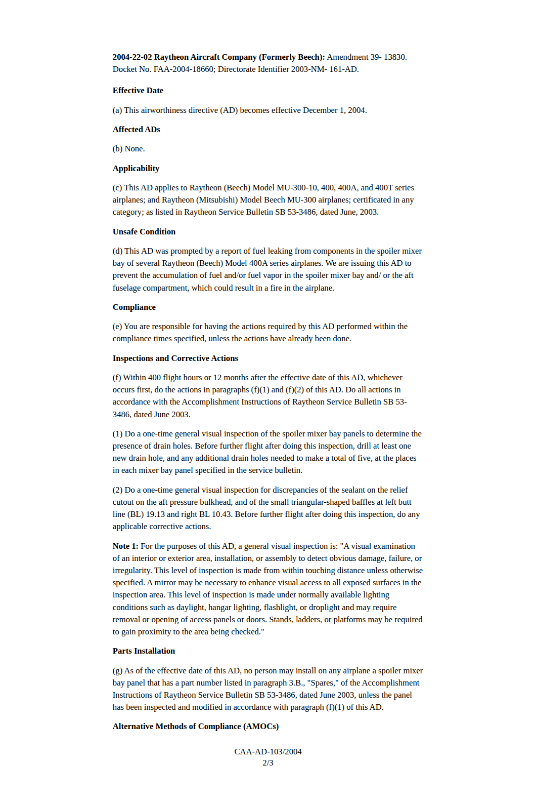2004-22-02 Raytheon Aircraft Company (Formerly Beech): Amendment 39- 13830. Docket No. FAA-2004-18660; Directorate Identifier 2003-NM- 161-AD.
Effective Date
(a) This airworthiness directive (AD) becomes effective December 1, 2004.
Affected ADs
(b) None.
Applicability
(c) This AD applies to Raytheon (Beech) Model MU-300-10, 400, 400A, and 400T series airplanes; and Raytheon (Mitsubishi) Model Beech MU-300 airplanes; certificated in any category; as listed in Raytheon Service Bulletin SB 53-3486, dated June, 2003.
Unsafe Condition
(d) This AD was prompted by a report of fuel leaking from components in the spoiler mixer bay of several Raytheon (Beech) Model 400A series airplanes. We are issuing this AD to prevent the accumulation of fuel and/or fuel vapor in the spoiler mixer bay and/ or the aft fuselage compartment, which could result in a fire in the airplane.
Compliance
(e) You are responsible for having the actions required by this AD performed within the compliance times specified, unless the actions have already been done.
Inspections and Corrective Actions
(f) Within 400 flight hours or 12 months after the effective date of this AD, whichever occurs first, do the actions in paragraphs (f)(1) and (f)(2) of this AD. Do all actions in accordance with the Accomplishment Instructions of Raytheon Service Bulletin SB 53-3486, dated June 2003.
(1) Do a one-time general visual inspection of the spoiler mixer bay panels to determine the presence of drain holes. Before further flight after doing this inspection, drill at least one new drain hole, and any additional drain holes needed to make a total of five, at the places in each mixer bay panel specified in the service bulletin.
(2) Do a one-time general visual inspection for discrepancies of the sealant on the relief cutout on the aft pressure bulkhead, and of the small triangular-shaped baffles at left butt line (BL) 19.13 and right BL 10.43. Before further flight after doing this inspection, do any applicable corrective actions.
Note 1: For the purposes of this AD, a general visual inspection is: "A visual examination of an interior or exterior area, installation, or assembly to detect obvious damage, failure, or irregularity. This level of inspection is made from within touching distance unless otherwise specified. A mirror may be necessary to enhance visual access to all exposed surfaces in the inspection area. This level of inspection is made under normally available lighting conditions such as daylight, hangar lighting, flashlight, or droplight and may require removal or opening of access panels or doors. Stands, ladders, or platforms may be required to gain proximity to the area being checked."
Parts Installation
(g) As of the effective date of this AD, no person may install on any airplane a spoiler mixer bay panel that has a part number listed in paragraph 3.B., "Spares," of the Accomplishment Instructions of Raytheon Service Bulletin SB 53-3486, dated June 2003, unless the panel has been inspected and modified in accordance with paragraph (f)(1) of this AD.
Alternative Methods of Compliance (AMOCs)
CAA-AD-103/2004
2/3